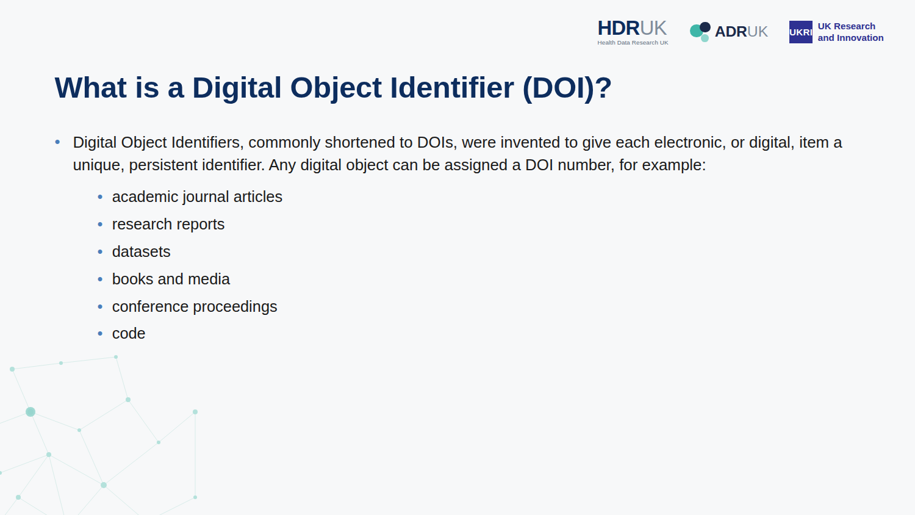HDR UK
Health Data Research UK
ADR UK
UKRI
UK Research
and Innovation
What is a Digital Object Identifier (DOI)?
Digital Object Identifiers, commonly shortened to DOIs, were invented to give each electronic, or digital, item a unique, persistent identifier. Any digital object can be assigned a DOI number, for example:
academic journal articles
research reports
datasets
books and media
conference proceedings
code